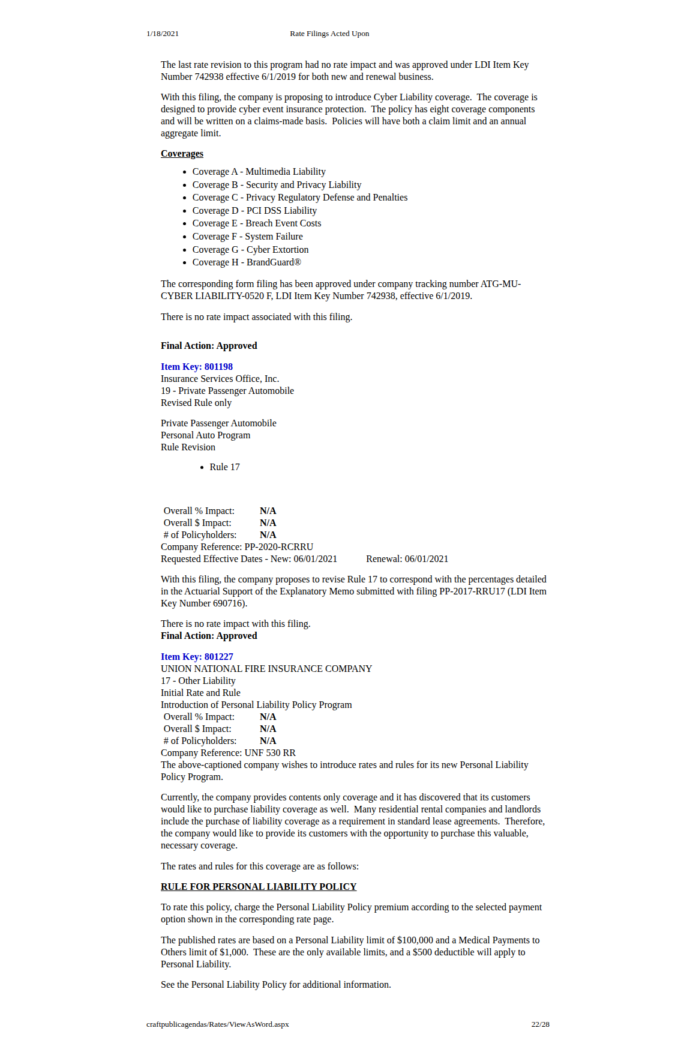1/18/2021
Rate Filings Acted Upon
The last rate revision to this program had no rate impact and was approved under LDI Item Key Number 742938 effective 6/1/2019 for both new and renewal business.
With this filing, the company is proposing to introduce Cyber Liability coverage. The coverage is designed to provide cyber event insurance protection. The policy has eight coverage components and will be written on a claims-made basis. Policies will have both a claim limit and an annual aggregate limit.
Coverages
Coverage A - Multimedia Liability
Coverage B - Security and Privacy Liability
Coverage C - Privacy Regulatory Defense and Penalties
Coverage D - PCI DSS Liability
Coverage E - Breach Event Costs
Coverage F - System Failure
Coverage G - Cyber Extortion
Coverage H - BrandGuard®
The corresponding form filing has been approved under company tracking number ATG-MU-CYBER LIABILITY-0520 F, LDI Item Key Number 742938, effective 6/1/2019.
There is no rate impact associated with this filing.
Final Action: Approved
Item Key: 801198
Insurance Services Office, Inc.
19 - Private Passenger Automobile
Revised Rule only
Private Passenger Automobile
Personal Auto Program
Rule Revision
Rule 17
| Overall % Impact: | N/A |
| Overall $ Impact: | N/A |
| # of Policyholders: | N/A |
Company Reference: PP-2020-RCRRU
Requested Effective Dates - New: 06/01/2021 Renewal: 06/01/2021
With this filing, the company proposes to revise Rule 17 to correspond with the percentages detailed in the Actuarial Support of the Explanatory Memo submitted with filing PP-2017-RRU17 (LDI Item Key Number 690716).
There is no rate impact with this filing.
Final Action: Approved
Item Key: 801227
UNION NATIONAL FIRE INSURANCE COMPANY
17 - Other Liability
Initial Rate and Rule
Introduction of Personal Liability Policy Program
| Overall % Impact: | N/A |
| Overall $ Impact: | N/A |
| # of Policyholders: | N/A |
Company Reference: UNF 530 RR
The above-captioned company wishes to introduce rates and rules for its new Personal Liability Policy Program.
Currently, the company provides contents only coverage and it has discovered that its customers would like to purchase liability coverage as well. Many residential rental companies and landlords include the purchase of liability coverage as a requirement in standard lease agreements. Therefore, the company would like to provide its customers with the opportunity to purchase this valuable, necessary coverage.
The rates and rules for this coverage are as follows:
RULE FOR PERSONAL LIABILITY POLICY
To rate this policy, charge the Personal Liability Policy premium according to the selected payment option shown in the corresponding rate page.
The published rates are based on a Personal Liability limit of $100,000 and a Medical Payments to Others limit of $1,000. These are the only available limits, and a $500 deductible will apply to Personal Liability.
See the Personal Liability Policy for additional information.
craftpublicagendas/Rates/ViewAsWord.aspx
22/28